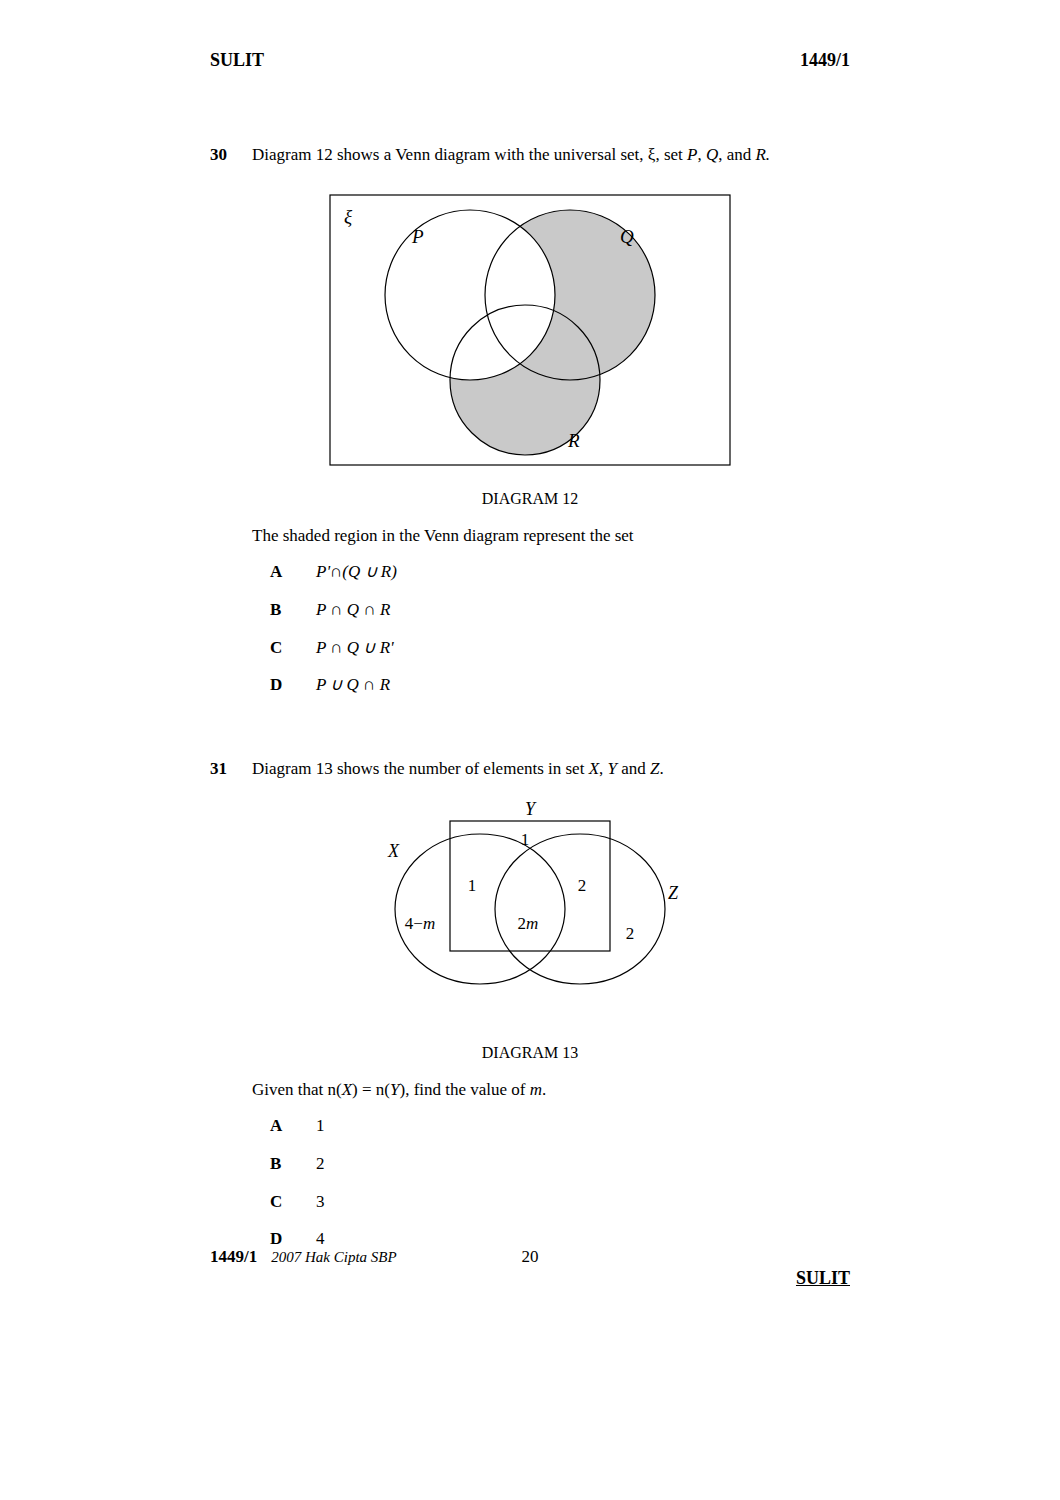SULIT
1449/1
30
Diagram 12 shows a Venn diagram with the universal set, ξ, set P, Q, and R.
ξ P Q R
DIAGRAM 12
The shaded region in the Venn diagram represent the set
A
P'∩(Q ∪ R)
B
P ∩ Q ∩ R
C
P ∩ Q ∪ R'
D
P ∪ Q ∩ R
31
Diagram 13 shows the number of elements in set X, Y and Z.
Y X Z 1 1 2 2m 4−m 2
DIAGRAM 13
Given that n(X) = n(Y), find the value of m.
A
1
B
2
C
3
D
4
1449/1 2007 Hak Cipta SBP 20
SULIT